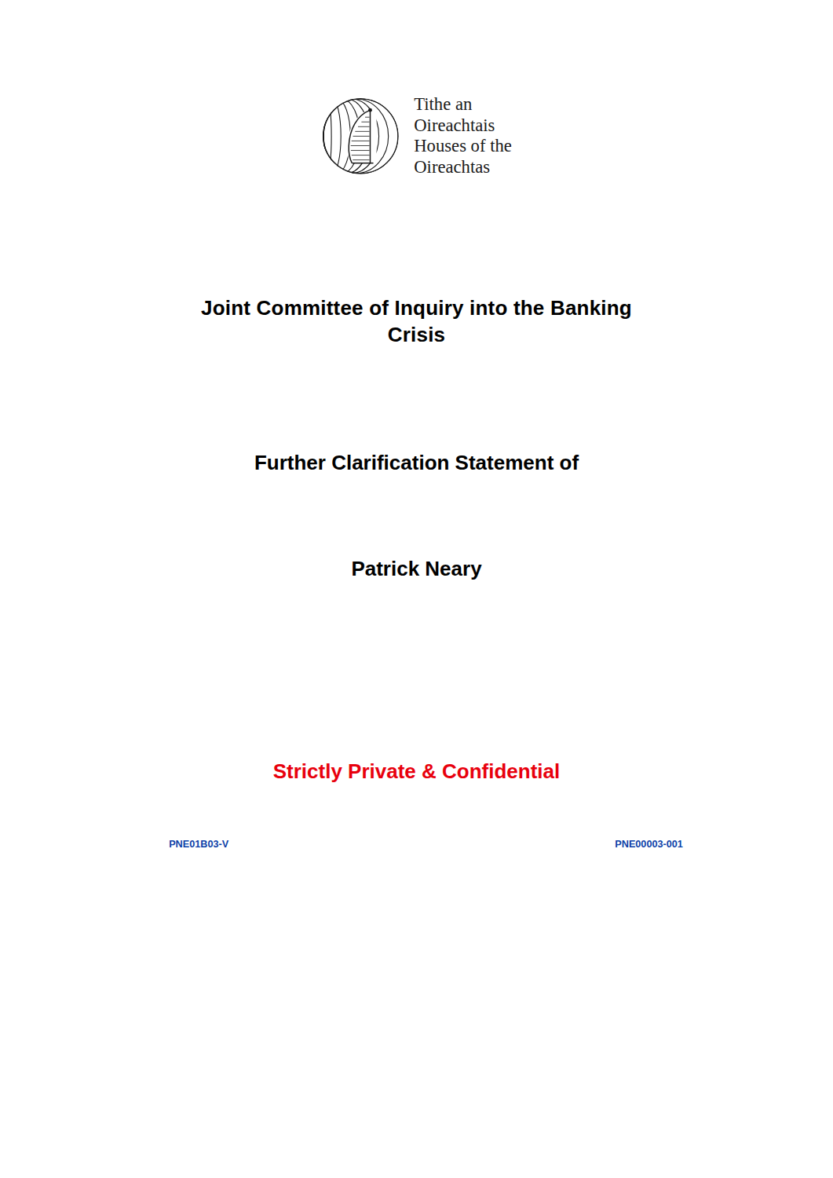Tithe an
Oireachtais
Houses of the
Oireachtas
Joint Committee of Inquiry into the Banking
Crisis
Further Clarification Statement of
Patrick Neary
Strictly Private & Confidential
PNE01B03-V
PNE00003-001